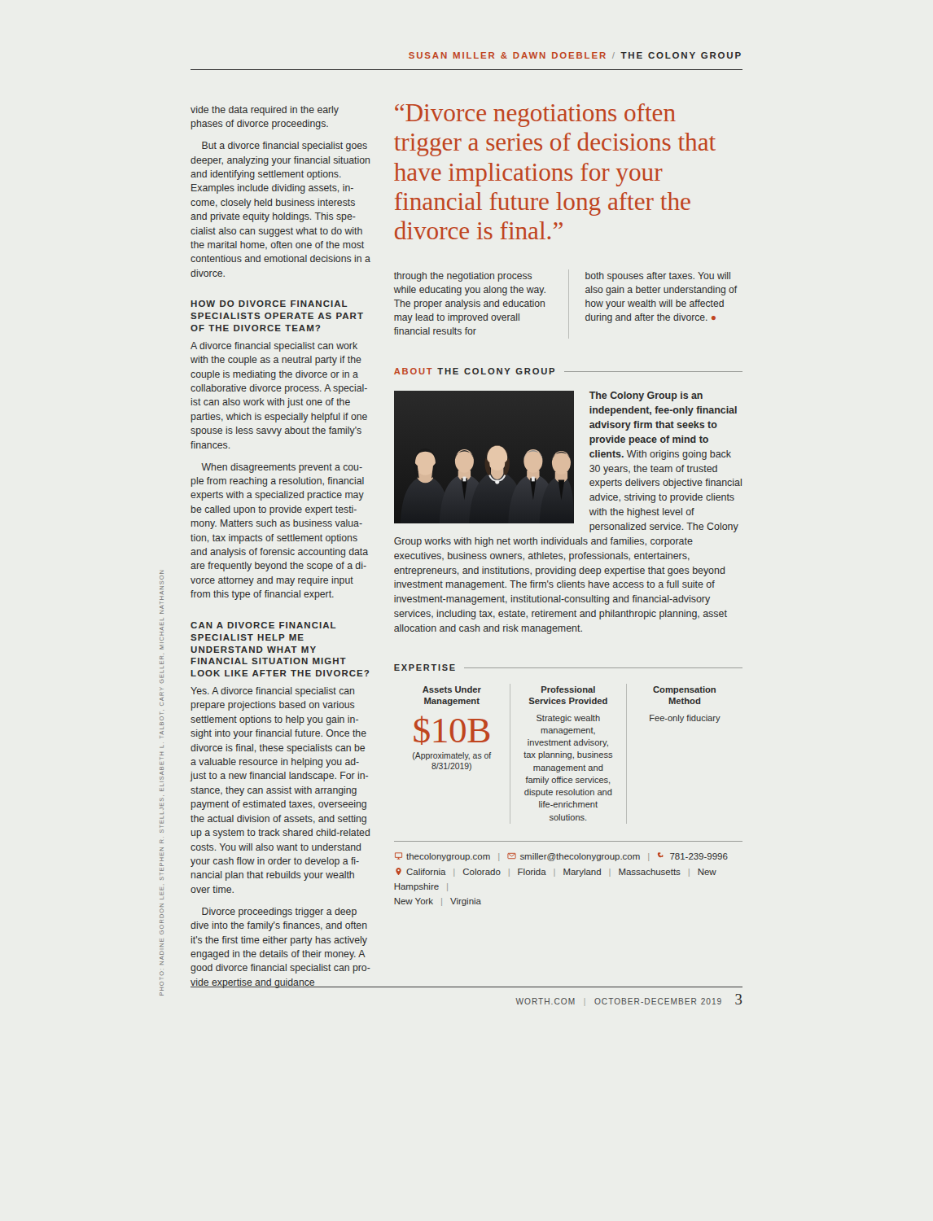SUSAN MILLER & DAWN DOEBLER / THE COLONY GROUP
vide the data required in the early phases of divorce proceedings.
But a divorce financial specialist goes deeper, analyzing your financial situation and identifying settlement options. Examples include dividing assets, income, closely held business interests and private equity holdings. This specialist also can suggest what to do with the marital home, often one of the most contentious and emotional decisions in a divorce.
HOW DO DIVORCE FINANCIAL SPECIALISTS OPERATE AS PART OF THE DIVORCE TEAM?
A divorce financial specialist can work with the couple as a neutral party if the couple is mediating the divorce or in a collaborative divorce process. A specialist can also work with just one of the parties, which is especially helpful if one spouse is less savvy about the family's finances.
When disagreements prevent a couple from reaching a resolution, financial experts with a specialized practice may be called upon to provide expert testimony. Matters such as business valuation, tax impacts of settlement options and analysis of forensic accounting data are frequently beyond the scope of a divorce attorney and may require input from this type of financial expert.
CAN A DIVORCE FINANCIAL SPECIALIST HELP ME UNDERSTAND WHAT MY FINANCIAL SITUATION MIGHT LOOK LIKE AFTER THE DIVORCE?
Yes. A divorce financial specialist can prepare projections based on various settlement options to help you gain insight into your financial future. Once the divorce is final, these specialists can be a valuable resource in helping you adjust to a new financial landscape. For instance, they can assist with arranging payment of estimated taxes, overseeing the actual division of assets, and setting up a system to track shared child-related costs. You will also want to understand your cash flow in order to develop a financial plan that rebuilds your wealth over time.
Divorce proceedings trigger a deep dive into the family's finances, and often it's the first time either party has actively engaged in the details of their money. A good divorce financial specialist can provide expertise and guidance
PHOTO: NADINE GORDON LEE, STEPHEN R. STELLJES, ELISABETH L. TALBOT, CARY GELLER, MICHAEL NATHANSON
“Divorce negotiations often trigger a series of decisions that have implications for your financial future long after the divorce is final.”
through the negotiation process while educating you along the way. The proper analysis and education may lead to improved overall financial results for
both spouses after taxes. You will also gain a better understanding of how your wealth will be affected during and after the divorce. ●
ABOUT THE COLONY GROUP
The Colony Group is an independent, fee-only financial advisory firm that seeks to provide peace of mind to clients. With origins going back 30 years, the team of trusted experts delivers objective financial advice, striving to provide clients with the highest level of personalized service. The Colony Group works with high net worth individuals and families, corporate executives, business owners, athletes, professionals, entertainers, entrepreneurs, and institutions, providing deep expertise that goes beyond investment management. The firm's clients have access to a full suite of investment-management, institutional-consulting and financial-advisory services, including tax, estate, retirement and philanthropic planning, asset allocation and cash and risk management.
EXPERTISE
Assets Under
Management
$10B
(Approximately, as of
8/31/2019)
Professional
Services Provided
Strategic wealth management, investment advisory, tax planning, business management and family office services, dispute resolution and life-enrichment solutions.
Compensation
Method
Fee-only fiduciary
thecolonygroup.com | smiller@thecolonygroup.com | 781-239-9996
California | Colorado | Florida | Maryland | Massachusetts | New Hampshire |
New York | Virginia
WORTH.COM | OCTOBER-DECEMBER 2019 3